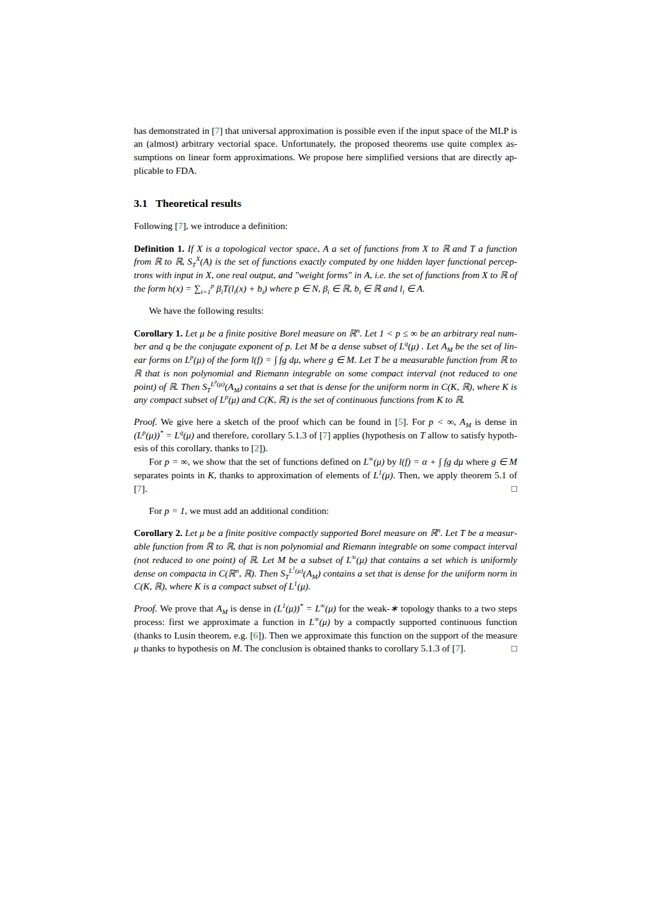has demonstrated in [7] that universal approximation is possible even if the input space of the MLP is an (almost) arbitrary vectorial space. Unfortunately, the proposed theorems use quite complex assumptions on linear form approximations. We propose here simplified versions that are directly applicable to FDA.
3.1 Theoretical results
Following [7], we introduce a definition:
Definition 1. If X is a topological vector space, A a set of functions from X to ℝ and T a function from ℝ to ℝ, STX(A) is the set of functions exactly computed by one hidden layer functional perceptrons with input in X, one real output, and "weight forms" in A, i.e. the set of functions from X to ℝ of the form h(x) = ∑i=1p βiT(li(x) + bi) where p ∈ N, βi ∈ ℝ, bi ∈ ℝ and li ∈ A.
We have the following results:
Corollary 1. Let μ be a finite positive Borel measure on ℝn. Let 1 < p ≤ ∞ be an arbitrary real number and q be the conjugate exponent of p. Let M be a dense subset of Lq(μ) . Let AM be the set of linear forms on Lp(μ) of the form l(f) = ∫ fg dμ, where g ∈ M. Let T be a measurable function from ℝ to ℝ that is non polynomial and Riemann integrable on some compact interval (not reduced to one point) of ℝ. Then STLp(μ)(AM) contains a set that is dense for the uniform norm in C(K, ℝ), where K is any compact subset of Lp(μ) and C(K, ℝ) is the set of continuous functions from K to ℝ.
Proof. We give here a sketch of the proof which can be found in [5]. For p < ∞, AM is dense in (Lp(μ))* = Lq(μ) and therefore, corollary 5.1.3 of [7] applies (hypothesis on T allow to satisfy hypothesis of this corollary, thanks to [2]).
For p = ∞, we show that the set of functions defined on L∞(μ) by l(f) = α + ∫ fg dμ where g ∈ M separates points in K, thanks to approximation of elements of L1(μ). Then, we apply theorem 5.1 of [7]. □
For p = 1, we must add an additional condition:
Corollary 2. Let μ be a finite positive compactly supported Borel measure on ℝn. Let T be a measurable function from ℝ to ℝ, that is non polynomial and Riemann integrable on some compact interval (not reduced to one point) of ℝ. Let M be a subset of L∞(μ) that contains a set which is uniformly dense on compacta in C(ℝn, ℝ). Then STL1(μ)(AM) contains a set that is dense for the uniform norm in C(K, ℝ), where K is a compact subset of L1(μ).
Proof. We prove that AM is dense in (L1(μ))* = L∞(μ) for the weak-∗ topology thanks to a two steps process: first we approximate a function in L∞(μ) by a compactly supported continuous function (thanks to Lusin theorem, e.g. [6]). Then we approximate this function on the support of the measure μ thanks to hypothesis on M. The conclusion is obtained thanks to corollary 5.1.3 of [7]. □